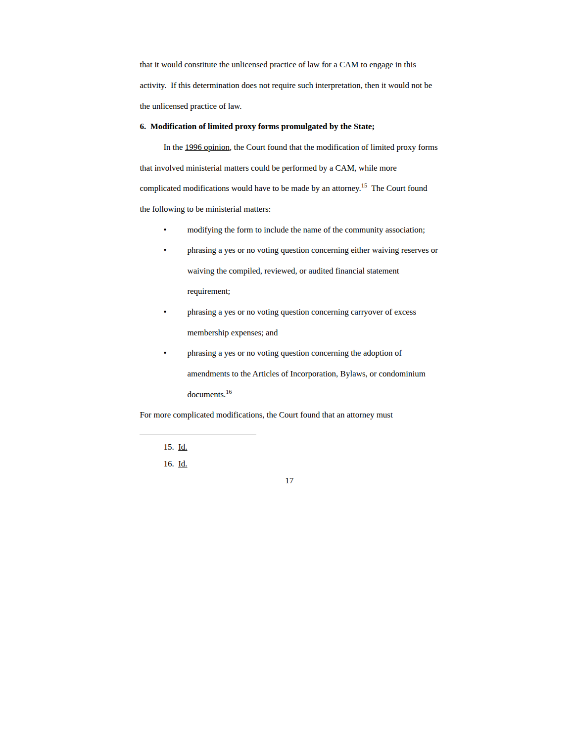that it would constitute the unlicensed practice of law for a CAM to engage in this activity. If this determination does not require such interpretation, then it would not be the unlicensed practice of law.
6. Modification of limited proxy forms promulgated by the State;
In the 1996 opinion, the Court found that the modification of limited proxy forms that involved ministerial matters could be performed by a CAM, while more complicated modifications would have to be made by an attorney.15 The Court found the following to be ministerial matters:
modifying the form to include the name of the community association;
phrasing a yes or no voting question concerning either waiving reserves or waiving the compiled, reviewed, or audited financial statement requirement;
phrasing a yes or no voting question concerning carryover of excess membership expenses; and
phrasing a yes or no voting question concerning the adoption of amendments to the Articles of Incorporation, Bylaws, or condominium documents.16
For more complicated modifications, the Court found that an attorney must
15. Id.
16. Id.
17